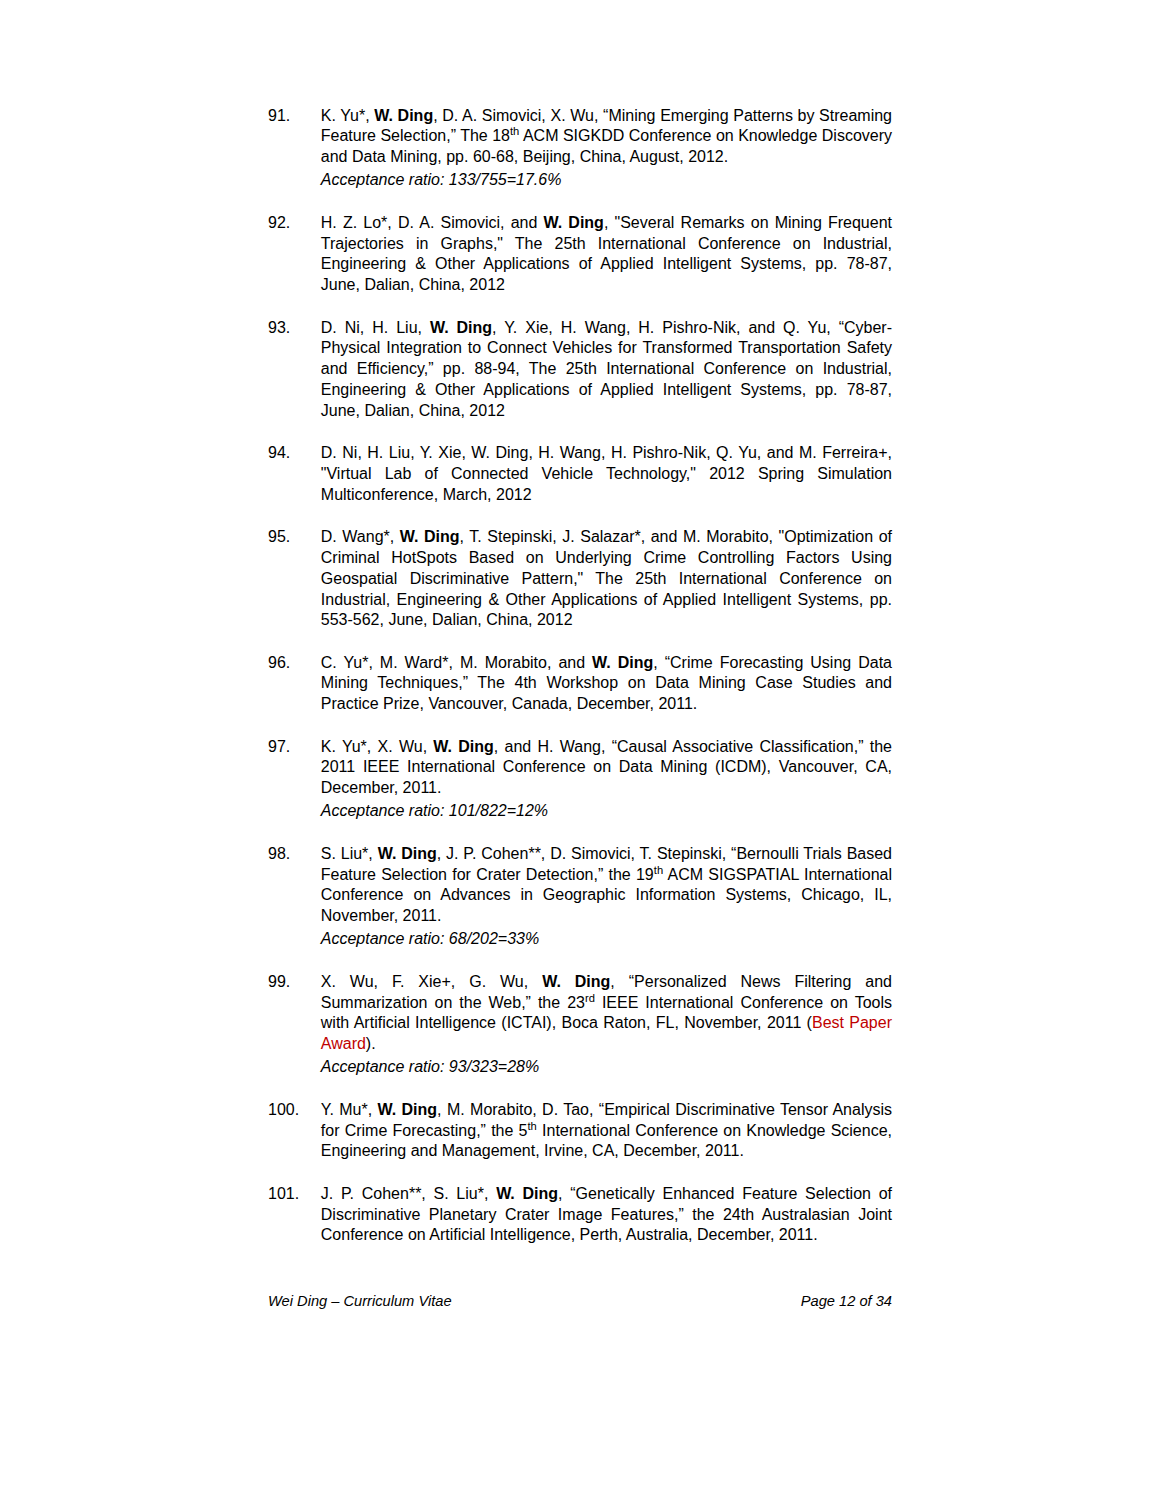91. K. Yu*, W. Ding, D. A. Simovici, X. Wu, “Mining Emerging Patterns by Streaming Feature Selection,” The 18th ACM SIGKDD Conference on Knowledge Discovery and Data Mining, pp. 60-68, Beijing, China, August, 2012. Acceptance ratio: 133/755=17.6%
92. H. Z. Lo*, D. A. Simovici, and W. Ding, "Several Remarks on Mining Frequent Trajectories in Graphs," The 25th International Conference on Industrial, Engineering & Other Applications of Applied Intelligent Systems, pp. 78-87, June, Dalian, China, 2012
93. D. Ni, H. Liu, W. Ding, Y. Xie, H. Wang, H. Pishro-Nik, and Q. Yu, “Cyber-Physical Integration to Connect Vehicles for Transformed Transportation Safety and Efficiency,” pp. 88-94, The 25th International Conference on Industrial, Engineering & Other Applications of Applied Intelligent Systems, pp. 78-87, June, Dalian, China, 2012
94. D. Ni, H. Liu, Y. Xie, W. Ding, H. Wang, H. Pishro-Nik, Q. Yu, and M. Ferreira+, "Virtual Lab of Connected Vehicle Technology," 2012 Spring Simulation Multiconference, March, 2012
95. D. Wang*, W. Ding, T. Stepinski, J. Salazar*, and M. Morabito, "Optimization of Criminal HotSpots Based on Underlying Crime Controlling Factors Using Geospatial Discriminative Pattern," The 25th International Conference on Industrial, Engineering & Other Applications of Applied Intelligent Systems, pp. 553-562, June, Dalian, China, 2012
96. C. Yu*, M. Ward*, M. Morabito, and W. Ding, “Crime Forecasting Using Data Mining Techniques,” The 4th Workshop on Data Mining Case Studies and Practice Prize, Vancouver, Canada, December, 2011.
97. K. Yu*, X. Wu, W. Ding, and H. Wang, “Causal Associative Classification,” the 2011 IEEE International Conference on Data Mining (ICDM), Vancouver, CA, December, 2011. Acceptance ratio: 101/822=12%
98. S. Liu*, W. Ding, J. P. Cohen**, D. Simovici, T. Stepinski, “Bernoulli Trials Based Feature Selection for Crater Detection,” the 19th ACM SIGSPATIAL International Conference on Advances in Geographic Information Systems, Chicago, IL, November, 2011. Acceptance ratio: 68/202=33%
99. X. Wu, F. Xie+, G. Wu, W. Ding, “Personalized News Filtering and Summarization on the Web,” the 23rd IEEE International Conference on Tools with Artificial Intelligence (ICTAI), Boca Raton, FL, November, 2011 (Best Paper Award). Acceptance ratio: 93/323=28%
100. Y. Mu*, W. Ding, M. Morabito, D. Tao, “Empirical Discriminative Tensor Analysis for Crime Forecasting,” the 5th International Conference on Knowledge Science, Engineering and Management, Irvine, CA, December, 2011.
101. J. P. Cohen**, S. Liu*, W. Ding, “Genetically Enhanced Feature Selection of Discriminative Planetary Crater Image Features,” the 24th Australasian Joint Conference on Artificial Intelligence, Perth, Australia, December, 2011.
Wei Ding – Curriculum Vitae Page 12 of 34